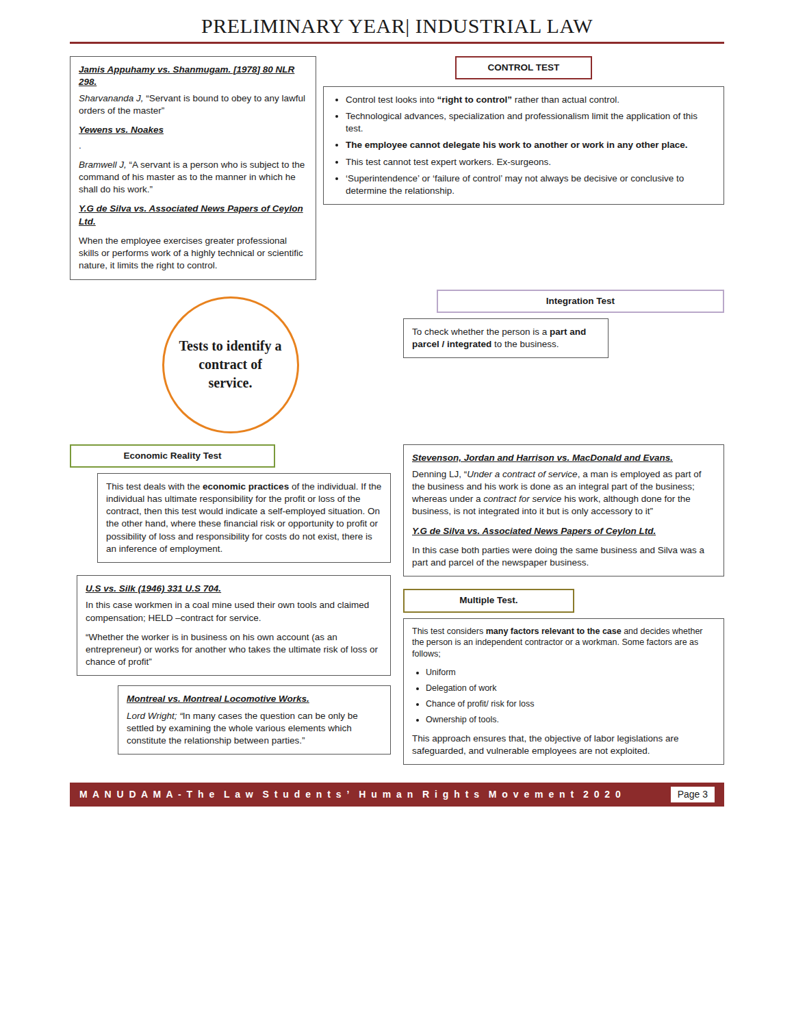PRELIMINARY YEAR| INDUSTRIAL LAW
Jamis Appuhamy vs. Shanmugam. [1978] 80 NLR 298.
Sharvananda J, “Servant is bound to obey to any lawful orders of the master”
Yewens vs. Noakes.
Bramwell J, “A servant is a person who is subject to the command of his master as to the manner in which he shall do his work.”
Y.G de Silva vs. Associated News Papers of Ceylon Ltd.
When the employee exercises greater professional skills or performs work of a highly technical or scientific nature, it limits the right to control.
CONTROL TEST
Control test looks into “right to control” rather than actual control.
Technological advances, specialization and professionalism limit the application of this test.
The employee cannot delegate his work to another or work in any other place.
This test cannot test expert workers. Ex-surgeons.
‘Superintendence’ or ‘failure of control’ may not always be decisive or conclusive to determine the relationship.
Tests to identify a contract of service.
Integration Test
To check whether the person is a part and parcel / integrated to the business.
Economic Reality Test
This test deals with the economic practices of the individual. If the individual has ultimate responsibility for the profit or loss of the contract, then this test would indicate a self-employed situation. On the other hand, where these financial risk or opportunity to profit or possibility of loss and responsibility for costs do not exist, there is an inference of employment.
U.S vs. Silk (1946) 331 U.S 704.
In this case workmen in a coal mine used their own tools and claimed compensation; HELD –contract for service.
“Whether the worker is in business on his own account (as an entrepreneur) or works for another who takes the ultimate risk of loss or chance of profit”
Montreal vs. Montreal Locomotive Works.
Lord Wright; “In many cases the question can be only be settled by examining the whole various elements which constitute the relationship between parties.”
Stevenson, Jordan and Harrison vs. MacDonald and Evans.
Denning LJ, “Under a contract of service, a man is employed as part of the business and his work is done as an integral part of the business; whereas under a contract for service his work, although done for the business, is not integrated into it but is only accessory to it”
Y.G de Silva vs. Associated News Papers of Ceylon Ltd.
In this case both parties were doing the same business and Silva was a part and parcel of the newspaper business.
Multiple Test.
This test considers many factors relevant to the case and decides whether the person is an independent contractor or a workman. Some factors are as follows;
Uniform
Delegation of work
Chance of profit/ risk for loss
Ownership of tools.
This approach ensures that, the objective of labor legislations are safeguarded, and vulnerable employees are not exploited.
M A N U D A M A - T h e L a w S t u d e n t s ’ H u m a n R i g h t s M o v e m e n t 2 0 2 0 Page 3